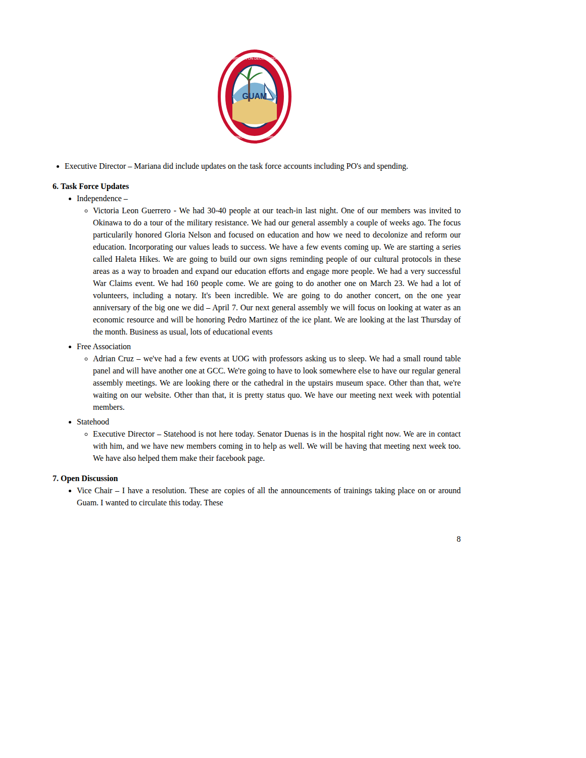GUAM COMMISSION ON DECOLONIZATION TANO' I MAN CHAMORRO
Executive Director – Mariana did include updates on the task force accounts including PO's and spending.
Task Force Updates
Independence –
Victoria Leon Guerrero - We had 30-40 people at our teach-in last night. One of our members was invited to Okinawa to do a tour of the military resistance. We had our general assembly a couple of weeks ago. The focus particularily honored Gloria Nelson and focused on education and how we need to decolonize and reform our education. Incorporating our values leads to success. We have a few events coming up. We are starting a series called Haleta Hikes. We are going to build our own signs reminding people of our cultural protocols in these areas as a way to broaden and expand our education efforts and engage more people. We had a very successful War Claims event. We had 160 people come. We are going to do another one on March 23. We had a lot of volunteers, including a notary. It's been incredible. We are going to do another concert, on the one year anniversary of the big one we did – April 7. Our next general assembly we will focus on looking at water as an economic resource and will be honoring Pedro Martinez of the ice plant. We are looking at the last Thursday of the month. Business as usual, lots of educational events
Free Association
Adrian Cruz – we've had a few events at UOG with professors asking us to sleep. We had a small round table panel and will have another one at GCC. We're going to have to look somewhere else to have our regular general assembly meetings. We are looking there or the cathedral in the upstairs museum space. Other than that, we're waiting on our website. Other than that, it is pretty status quo. We have our meeting next week with potential members.
Statehood
Executive Director – Statehood is not here today. Senator Duenas is in the hospital right now. We are in contact with him, and we have new members coming in to help as well. We will be having that meeting next week too. We have also helped them make their facebook page.
Open Discussion
Vice Chair – I have a resolution. These are copies of all the announcements of trainings taking place on or around Guam. I wanted to circulate this today. These
8